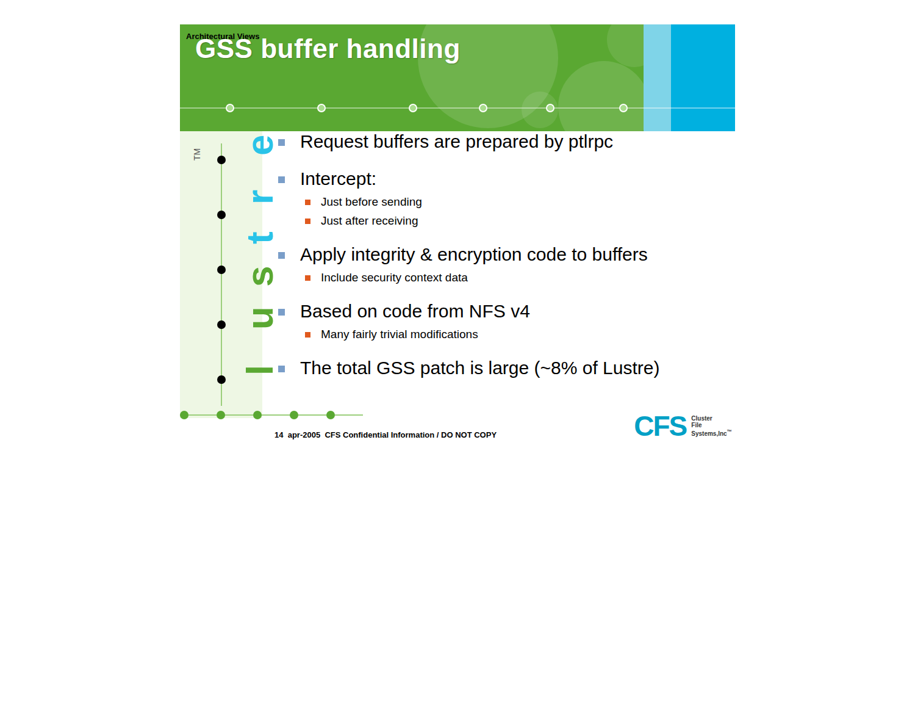Architectural Views
GSS buffer handling
e r t s u l
TM
Request buffers are prepared by ptlrpc
Intercept:
Just before sending
Just after receiving
Apply integrity & encryption code to buffers
Include security context data
Based on code from NFS v4
Many fairly trivial modifications
The total GSS patch is large (~8% of Lustre)
14 apr-2005 CFS Confidential Information / DO NOT COPY
CFS
Cluster
File
Systems,Inc™